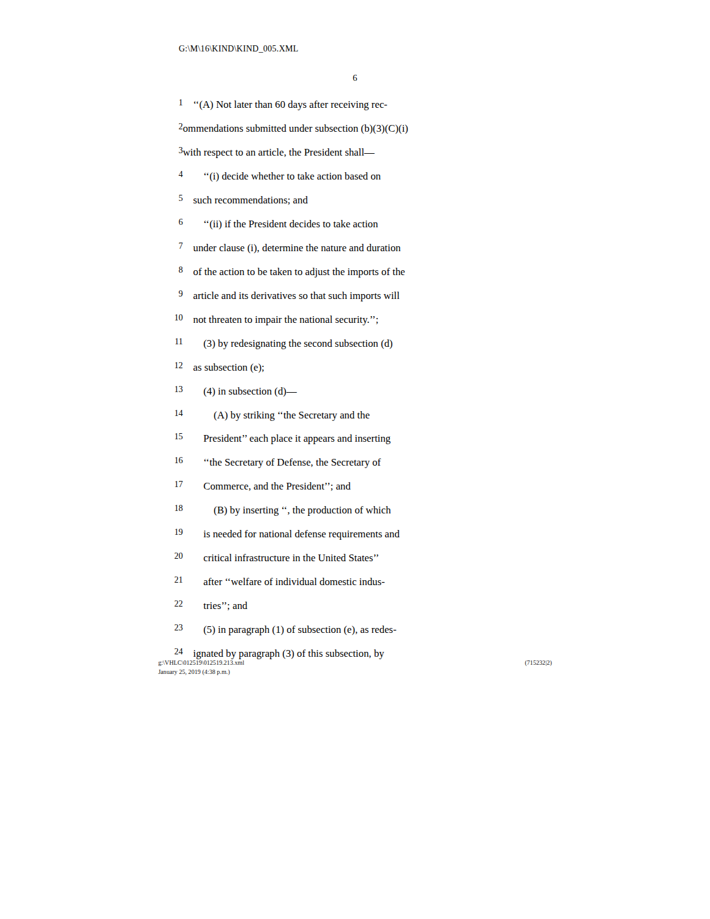G:\M\16\KIND\KIND_005.XML
6
| 1 | ‘‘(A) Not later than 60 days after receiving rec- |
| 2 | ommendations submitted under subsection (b)(3)(C)(i) |
| 3 | with respect to an article, the President shall— |
| 4 | ‘‘(i) decide whether to take action based on |
| 5 | such recommendations; and |
| 6 | ‘‘(ii) if the President decides to take action |
| 7 | under clause (i), determine the nature and duration |
| 8 | of the action to be taken to adjust the imports of the |
| 9 | article and its derivatives so that such imports will |
| 10 | not threaten to impair the national security.’’; |
| 11 | (3) by redesignating the second subsection (d) |
| 12 | as subsection (e); |
| 13 | (4) in subsection (d)— |
| 14 | (A) by striking ‘‘the Secretary and the |
| 15 | President’’ each place it appears and inserting |
| 16 | ‘‘the Secretary of Defense, the Secretary of |
| 17 | Commerce, and the President’’; and |
| 18 | (B) by inserting ‘‘, the production of which |
| 19 | is needed for national defense requirements and |
| 20 | critical infrastructure in the United States’’ |
| 21 | after ‘‘welfare of individual domestic indus- |
| 22 | tries’’; and |
| 23 | (5) in paragraph (1) of subsection (e), as redes- |
| 24 | ignated by paragraph (3) of this subsection, by |
(715232|2) g:\VHLC\012519\012519.213.xml
January 25, 2019 (4:38 p.m.)